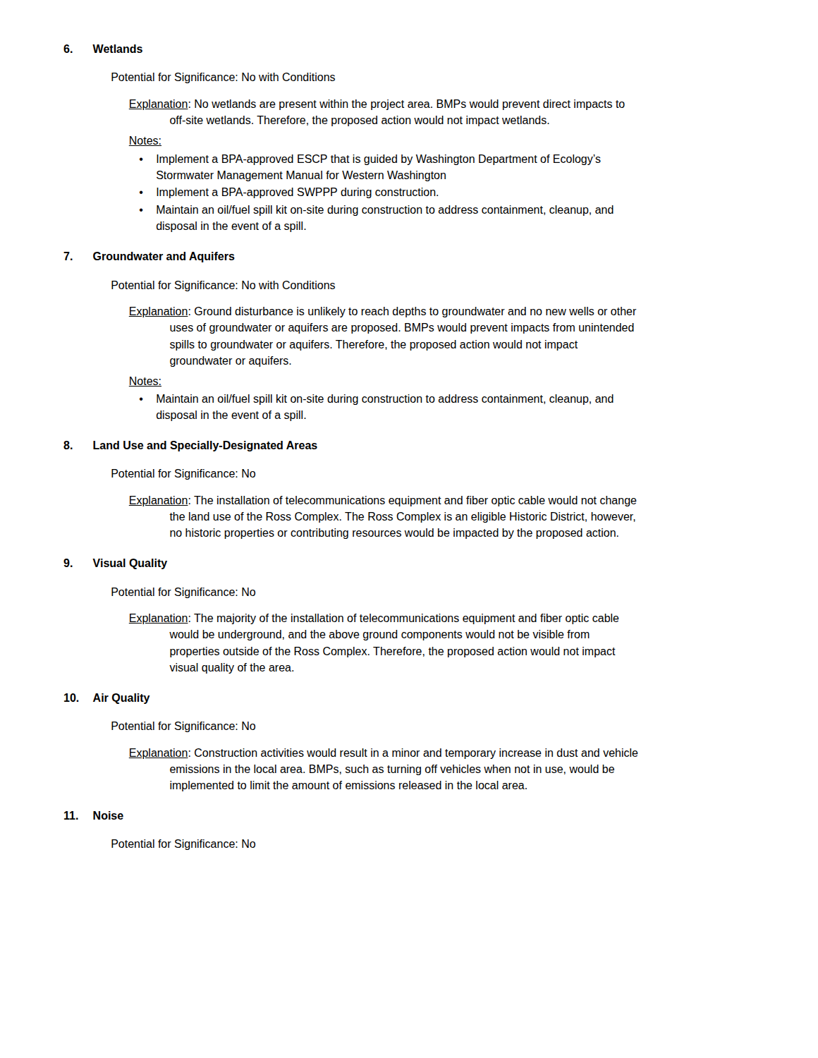Wetlands
Potential for Significance: No with Conditions
Explanation: No wetlands are present within the project area. BMPs would prevent direct impacts to off-site wetlands. Therefore, the proposed action would not impact wetlands.
Notes:
Implement a BPA-approved ESCP that is guided by Washington Department of Ecology’s Stormwater Management Manual for Western Washington
Implement a BPA-approved SWPPP during construction.
Maintain an oil/fuel spill kit on-site during construction to address containment, cleanup, and disposal in the event of a spill.
Groundwater and Aquifers
Potential for Significance: No with Conditions
Explanation: Ground disturbance is unlikely to reach depths to groundwater and no new wells or other uses of groundwater or aquifers are proposed. BMPs would prevent impacts from unintended spills to groundwater or aquifers. Therefore, the proposed action would not impact groundwater or aquifers.
Notes:
Maintain an oil/fuel spill kit on-site during construction to address containment, cleanup, and disposal in the event of a spill.
Land Use and Specially-Designated Areas
Potential for Significance: No
Explanation: The installation of telecommunications equipment and fiber optic cable would not change the land use of the Ross Complex. The Ross Complex is an eligible Historic District, however, no historic properties or contributing resources would be impacted by the proposed action.
Visual Quality
Potential for Significance: No
Explanation: The majority of the installation of telecommunications equipment and fiber optic cable would be underground, and the above ground components would not be visible from properties outside of the Ross Complex. Therefore, the proposed action would not impact visual quality of the area.
Air Quality
Potential for Significance: No
Explanation: Construction activities would result in a minor and temporary increase in dust and vehicle emissions in the local area. BMPs, such as turning off vehicles when not in use, would be implemented to limit the amount of emissions released in the local area.
Noise
Potential for Significance: No